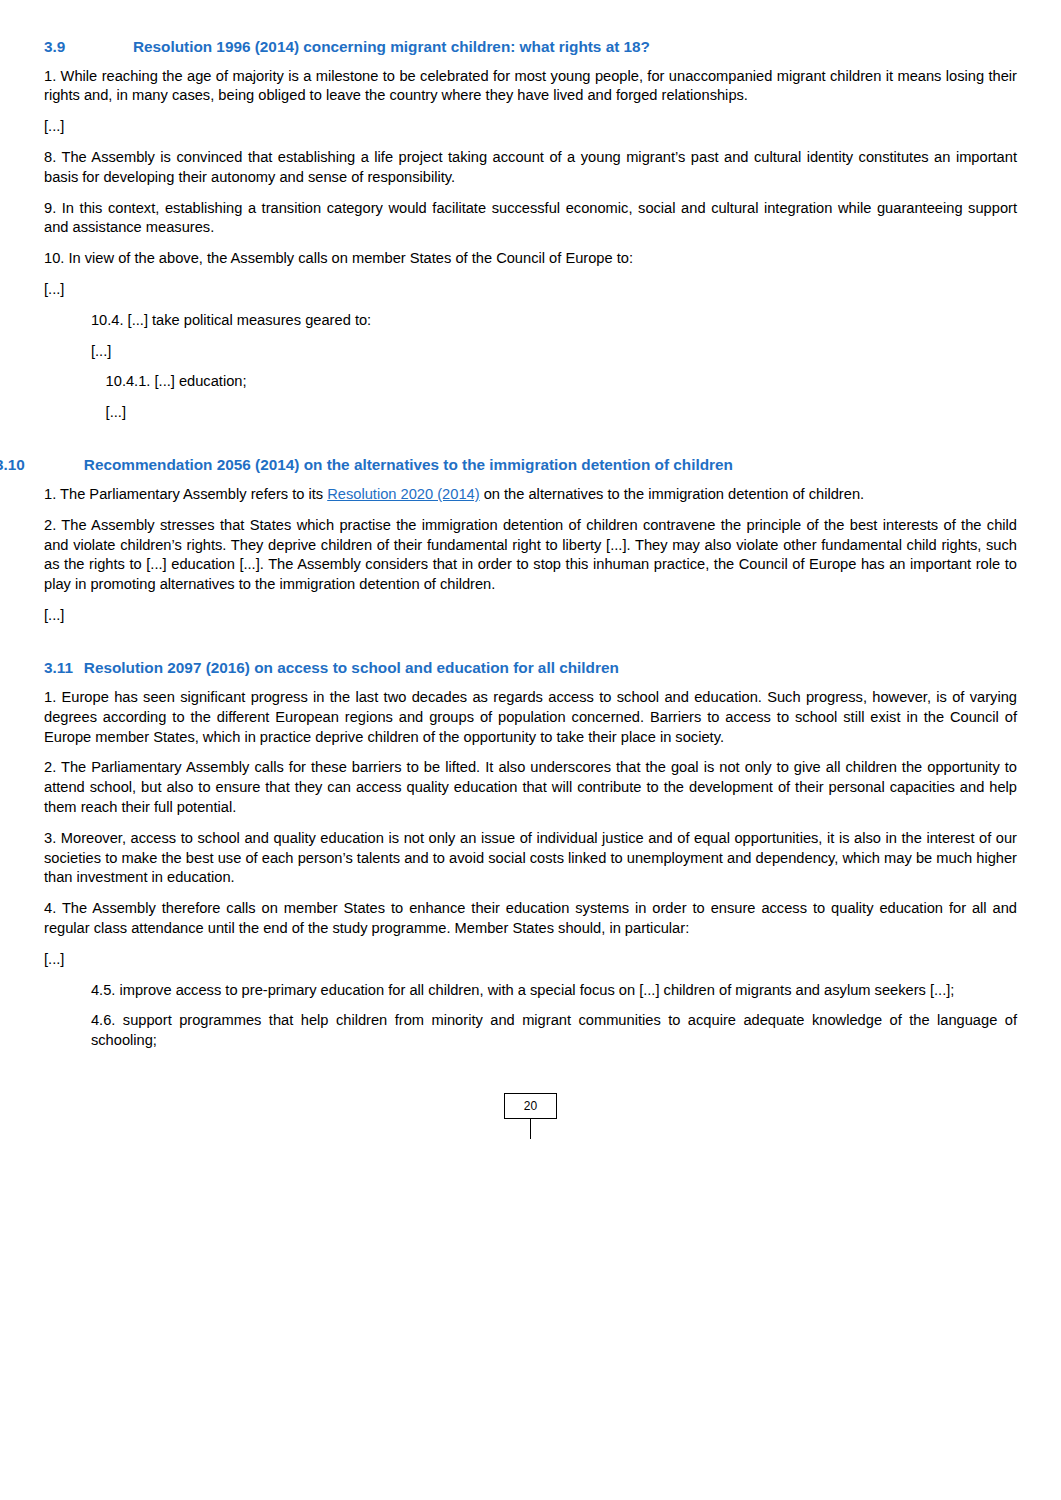3.9 Resolution 1996 (2014) concerning migrant children: what rights at 18?
1. While reaching the age of majority is a milestone to be celebrated for most young people, for unaccompanied migrant children it means losing their rights and, in many cases, being obliged to leave the country where they have lived and forged relationships.
[...]
8. The Assembly is convinced that establishing a life project taking account of a young migrant’s past and cultural identity constitutes an important basis for developing their autonomy and sense of responsibility.
9. In this context, establishing a transition category would facilitate successful economic, social and cultural integration while guaranteeing support and assistance measures.
10. In view of the above, the Assembly calls on member States of the Council of Europe to:
[...]
10.4. [...] take political measures geared to:
[...]
10.4.1. [...] education;
[...]
3.10 Recommendation 2056 (2014) on the alternatives to the immigration detention of children
1. The Parliamentary Assembly refers to its Resolution 2020 (2014) on the alternatives to the immigration detention of children.
2. The Assembly stresses that States which practise the immigration detention of children contravene the principle of the best interests of the child and violate children’s rights. They deprive children of their fundamental right to liberty [...]. They may also violate other fundamental child rights, such as the rights to [...] education [...]. The Assembly considers that in order to stop this inhuman practice, the Council of Europe has an important role to play in promoting alternatives to the immigration detention of children.
[...]
3.11 Resolution 2097 (2016) on access to school and education for all children
1. Europe has seen significant progress in the last two decades as regards access to school and education. Such progress, however, is of varying degrees according to the different European regions and groups of population concerned. Barriers to access to school still exist in the Council of Europe member States, which in practice deprive children of the opportunity to take their place in society.
2. The Parliamentary Assembly calls for these barriers to be lifted. It also underscores that the goal is not only to give all children the opportunity to attend school, but also to ensure that they can access quality education that will contribute to the development of their personal capacities and help them reach their full potential.
3. Moreover, access to school and quality education is not only an issue of individual justice and of equal opportunities, it is also in the interest of our societies to make the best use of each person’s talents and to avoid social costs linked to unemployment and dependency, which may be much higher than investment in education.
4. The Assembly therefore calls on member States to enhance their education systems in order to ensure access to quality education for all and regular class attendance until the end of the study programme. Member States should, in particular:
[...]
4.5. improve access to pre-primary education for all children, with a special focus on [...] children of migrants and asylum seekers [...];
4.6. support programmes that help children from minority and migrant communities to acquire adequate knowledge of the language of schooling;
20